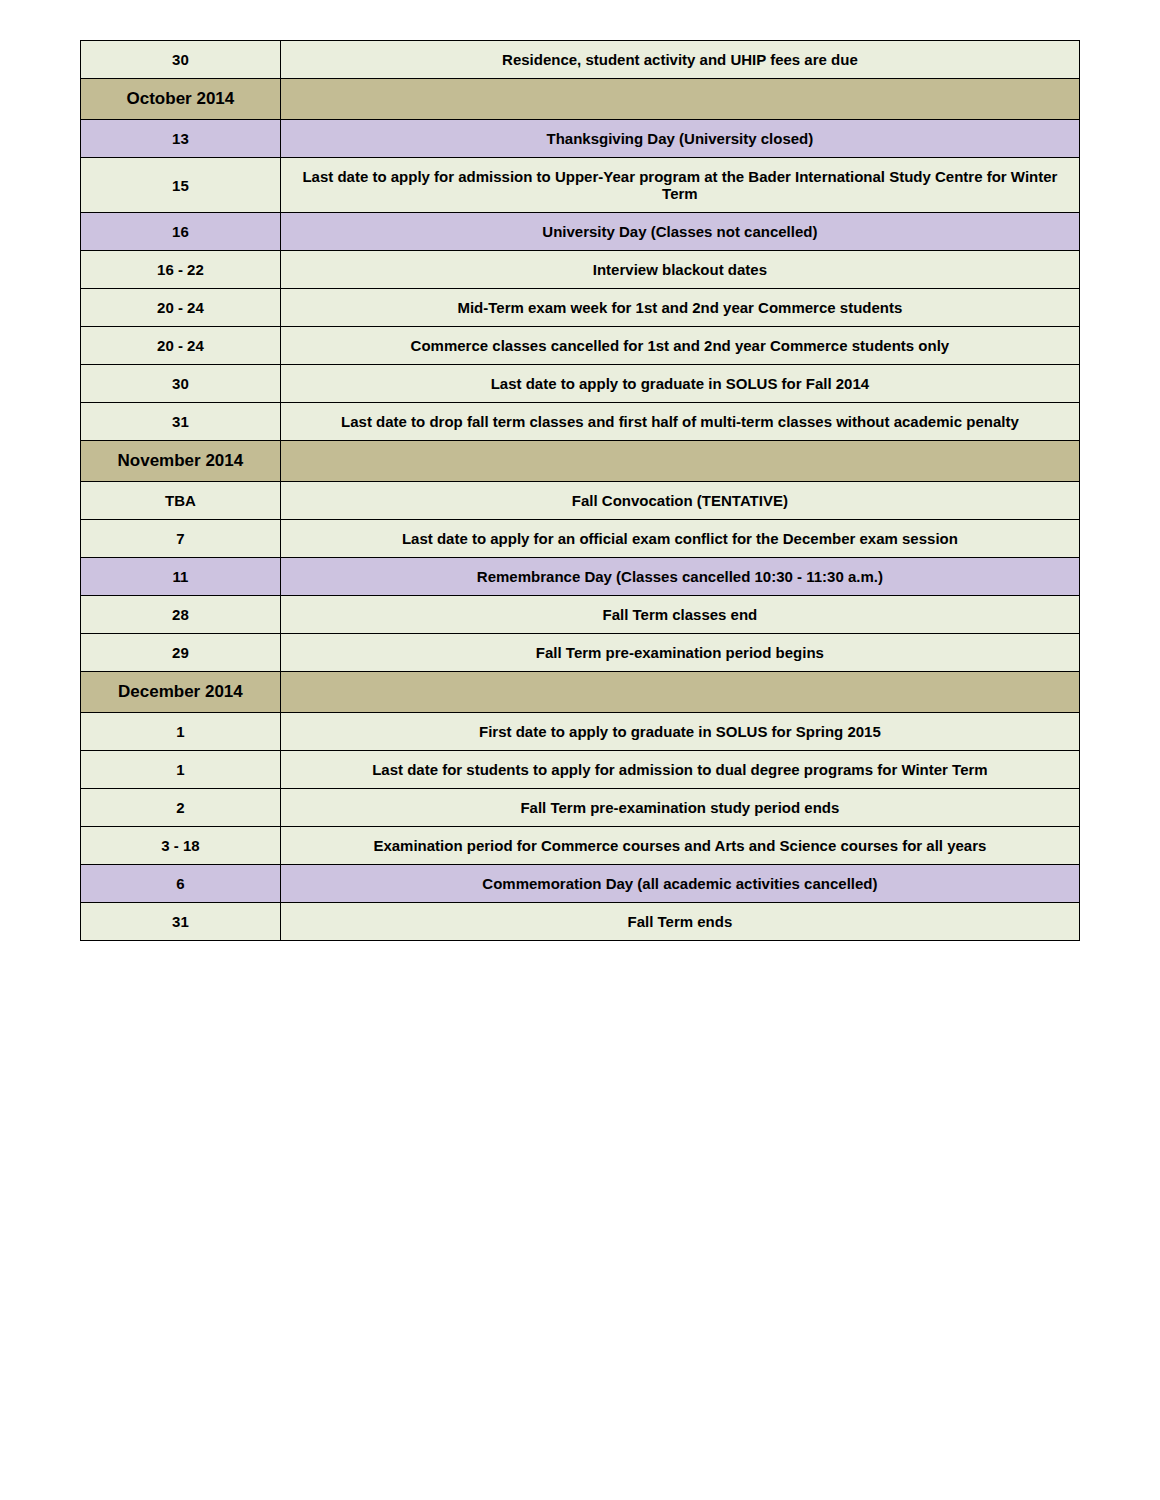| 30 | Residence, student activity and UHIP fees are due |
| October 2014 | |
| 13 | Thanksgiving Day (University closed) |
| 15 | Last date to apply for admission to Upper-Year program at the Bader International Study Centre for Winter Term |
| 16 | University Day (Classes not cancelled) |
| 16 - 22 | Interview blackout dates |
| 20 - 24 | Mid-Term exam week for 1st and 2nd year Commerce students |
| 20 - 24 | Commerce classes cancelled for 1st and 2nd year Commerce students only |
| 30 | Last date to apply to graduate in SOLUS for Fall 2014 |
| 31 | Last date to drop fall term classes and first half of multi-term classes without academic penalty |
| November 2014 | |
| TBA | Fall Convocation (TENTATIVE) |
| 7 | Last date to apply for an official exam conflict for the December exam session |
| 11 | Remembrance Day (Classes cancelled 10:30 - 11:30 a.m.) |
| 28 | Fall Term classes end |
| 29 | Fall Term pre-examination period begins |
| December 2014 | |
| 1 | First date to apply to graduate in SOLUS for Spring 2015 |
| 1 | Last date for students to apply for admission to dual degree programs for Winter Term |
| 2 | Fall Term pre-examination study period ends |
| 3 - 18 | Examination period for Commerce courses and Arts and Science courses for all years |
| 6 | Commemoration Day (all academic activities cancelled) |
| 31 | Fall Term ends |